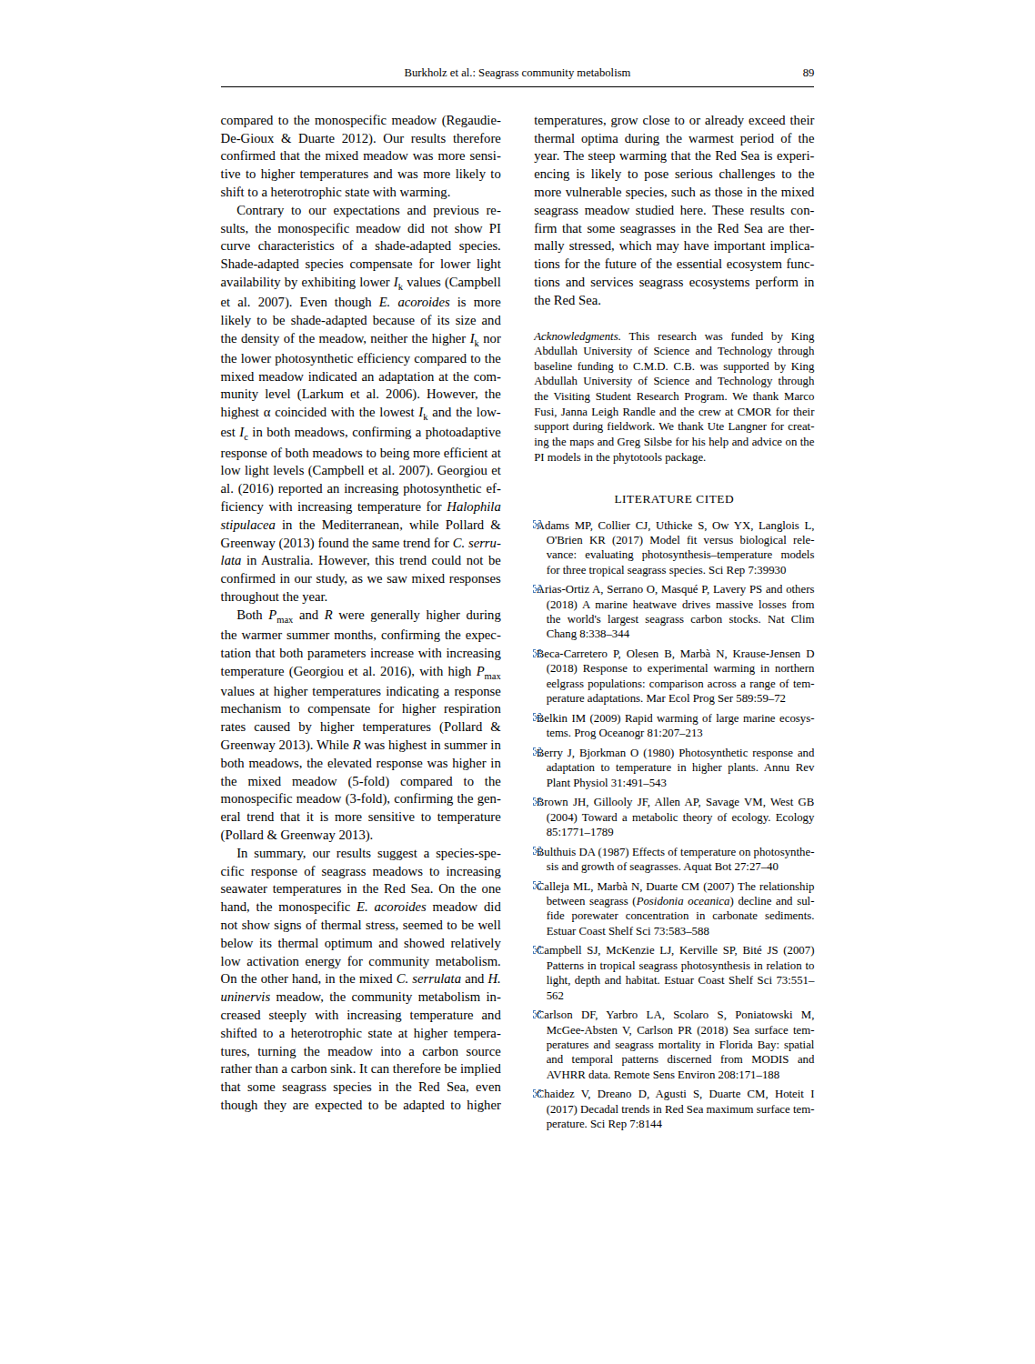Burkholz et al.: Seagrass community metabolism 89
compared to the monospecific meadow (Regaudie-De-Gioux & Duarte 2012). Our results therefore confirmed that the mixed meadow was more sensitive to higher temperatures and was more likely to shift to a heterotrophic state with warming.
Contrary to our expectations and previous results, the monospecific meadow did not show PI curve characteristics of a shade-adapted species. Shade-adapted species compensate for lower light availability by exhibiting lower Ik values (Campbell et al. 2007). Even though E. acoroides is more likely to be shade-adapted because of its size and the density of the meadow, neither the higher Ik nor the lower photosynthetic efficiency compared to the mixed meadow indicated an adaptation at the community level (Larkum et al. 2006). However, the highest α coincided with the lowest Ik and the lowest Ic in both meadows, confirming a photoadaptive response of both meadows to being more efficient at low light levels (Campbell et al. 2007). Georgiou et al. (2016) reported an increasing photosynthetic efficiency with increasing temperature for Halophila stipulacea in the Mediterranean, while Pollard & Greenway (2013) found the same trend for C. serrulata in Australia. However, this trend could not be confirmed in our study, as we saw mixed responses throughout the year.
Both Pmax and R were generally higher during the warmer summer months, confirming the expectation that both parameters increase with increasing temperature (Georgiou et al. 2016), with high Pmax values at higher temperatures indicating a response mechanism to compensate for higher respiration rates caused by higher temperatures (Pollard & Greenway 2013). While R was highest in summer in both meadows, the elevated response was higher in the mixed meadow (5-fold) compared to the monospecific meadow (3-fold), confirming the general trend that it is more sensitive to temperature (Pollard & Greenway 2013).
In summary, our results suggest a species-specific response of seagrass meadows to increasing seawater temperatures in the Red Sea. On the one hand, the monospecific E. acoroides meadow did not show signs of thermal stress, seemed to be well below its thermal optimum and showed relatively low activation energy for community metabolism. On the other hand, in the mixed C. serrulata and H. uninervis meadow, the community metabolism increased steeply with increasing temperature and shifted to a heterotrophic state at higher temperatures, turning the meadow into a carbon source rather than a carbon sink. It can therefore be implied that some seagrass species in the Red Sea, even though they are expected to be adapted to higher temperatures, grow close to or already exceed their thermal optima during the warmest period of the year. The steep warming that the Red Sea is experiencing is likely to pose serious challenges to the more vulnerable species, such as those in the mixed seagrass meadow studied here. These results confirm that some seagrasses in the Red Sea are thermally stressed, which may have important implications for the future of the essential ecosystem functions and services seagrass ecosystems perform in the Red Sea.
Acknowledgments. This research was funded by King Abdullah University of Science and Technology through baseline funding to C.M.D. C.B. was supported by King Abdullah University of Science and Technology through the Visiting Student Research Program. We thank Marco Fusi, Janna Leigh Randle and the crew at CMOR for their support during fieldwork. We thank Ute Langner for creating the maps and Greg Silsbe for his help and advice on the PI models in the phytotools package.
LITERATURE CITED
Adams MP, Collier CJ, Uthicke S, Ow YX, Langlois L, O'Brien KR (2017) Model fit versus biological relevance: evaluating photosynthesis–temperature models for three tropical seagrass species. Sci Rep 7:39930
Arias-Ortiz A, Serrano O, Masqué P, Lavery PS and others (2018) A marine heatwave drives massive losses from the world's largest seagrass carbon stocks. Nat Clim Chang 8:338–344
Beca-Carretero P, Olesen B, Marbà N, Krause-Jensen D (2018) Response to experimental warming in northern eelgrass populations: comparison across a range of temperature adaptations. Mar Ecol Prog Ser 589:59–72
Belkin IM (2009) Rapid warming of large marine ecosystems. Prog Oceanogr 81:207–213
Berry J, Bjorkman O (1980) Photosynthetic response and adaptation to temperature in higher plants. Annu Rev Plant Physiol 31:491–543
Brown JH, Gillooly JF, Allen AP, Savage VM, West GB (2004) Toward a metabolic theory of ecology. Ecology 85:1771–1789
Bulthuis DA (1987) Effects of temperature on photosynthesis and growth of seagrasses. Aquat Bot 27:27–40
Calleja ML, Marbà N, Duarte CM (2007) The relationship between seagrass (Posidonia oceanica) decline and sulfide porewater concentration in carbonate sediments. Estuar Coast Shelf Sci 73:583–588
Campbell SJ, McKenzie LJ, Kerville SP, Bité JS (2007) Patterns in tropical seagrass photosynthesis in relation to light, depth and habitat. Estuar Coast Shelf Sci 73:551–562
Carlson DF, Yarbro LA, Scolaro S, Poniatowski M, McGee-Absten V, Carlson PR (2018) Sea surface temperatures and seagrass mortality in Florida Bay: spatial and temporal patterns discerned from MODIS and AVHRR data. Remote Sens Environ 208:171–188
Chaidez V, Dreano D, Agusti S, Duarte CM, Hoteit I (2017) Decadal trends in Red Sea maximum surface temperature. Sci Rep 7:8144